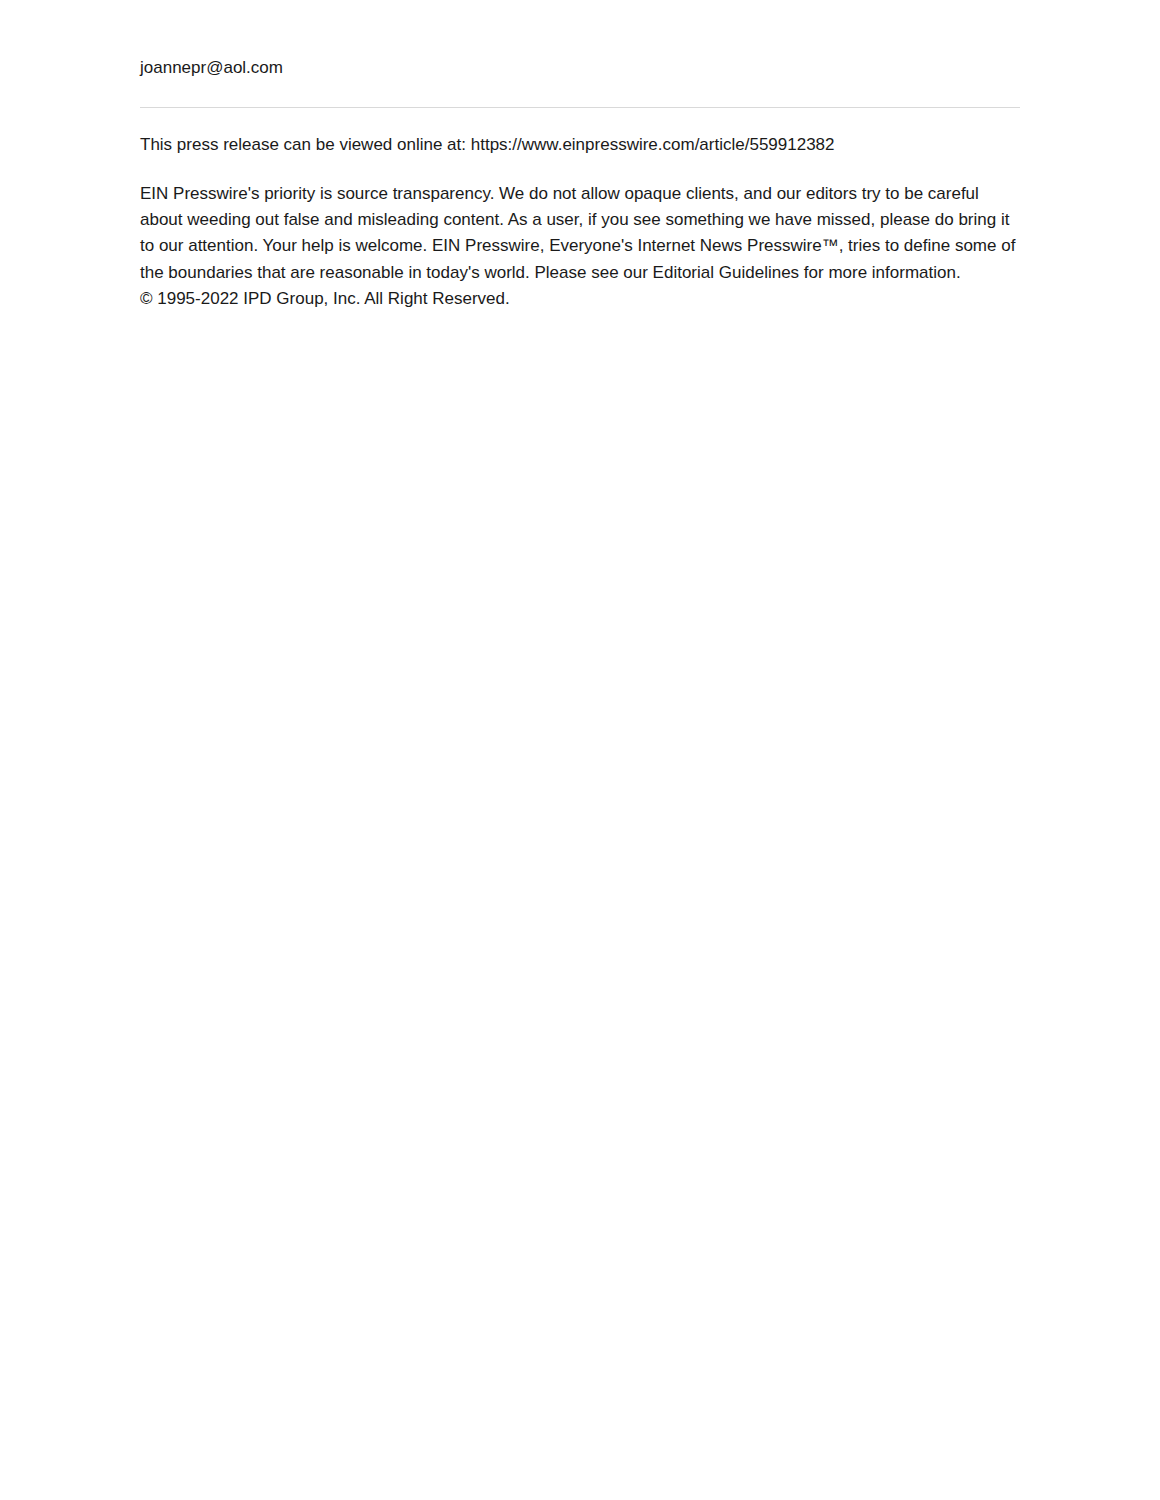joannepr@aol.com
This press release can be viewed online at: https://www.einpresswire.com/article/559912382
EIN Presswire's priority is source transparency. We do not allow opaque clients, and our editors try to be careful about weeding out false and misleading content. As a user, if you see something we have missed, please do bring it to our attention. Your help is welcome. EIN Presswire, Everyone's Internet News Presswire™, tries to define some of the boundaries that are reasonable in today's world. Please see our Editorial Guidelines for more information.
© 1995-2022 IPD Group, Inc. All Right Reserved.